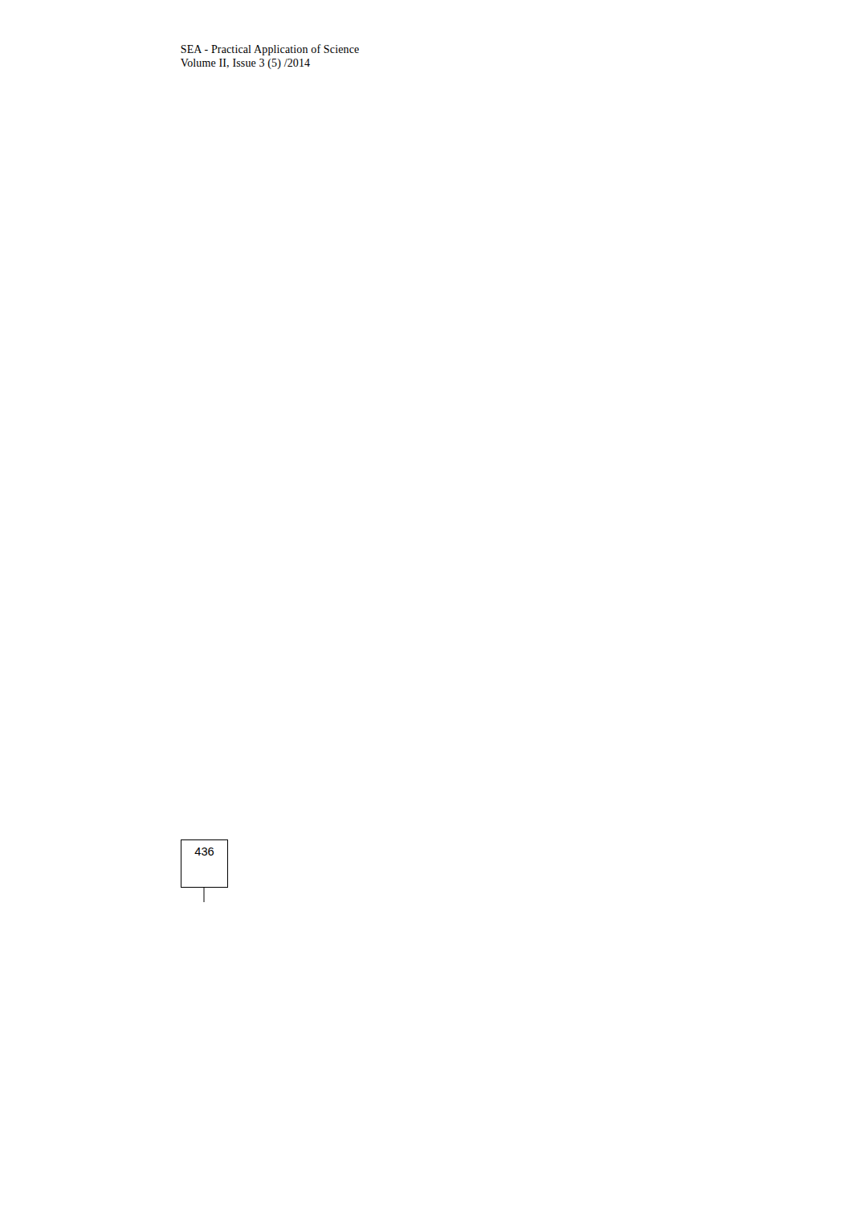SEA - Practical Application of Science
Volume II, Issue 3 (5) /2014
436